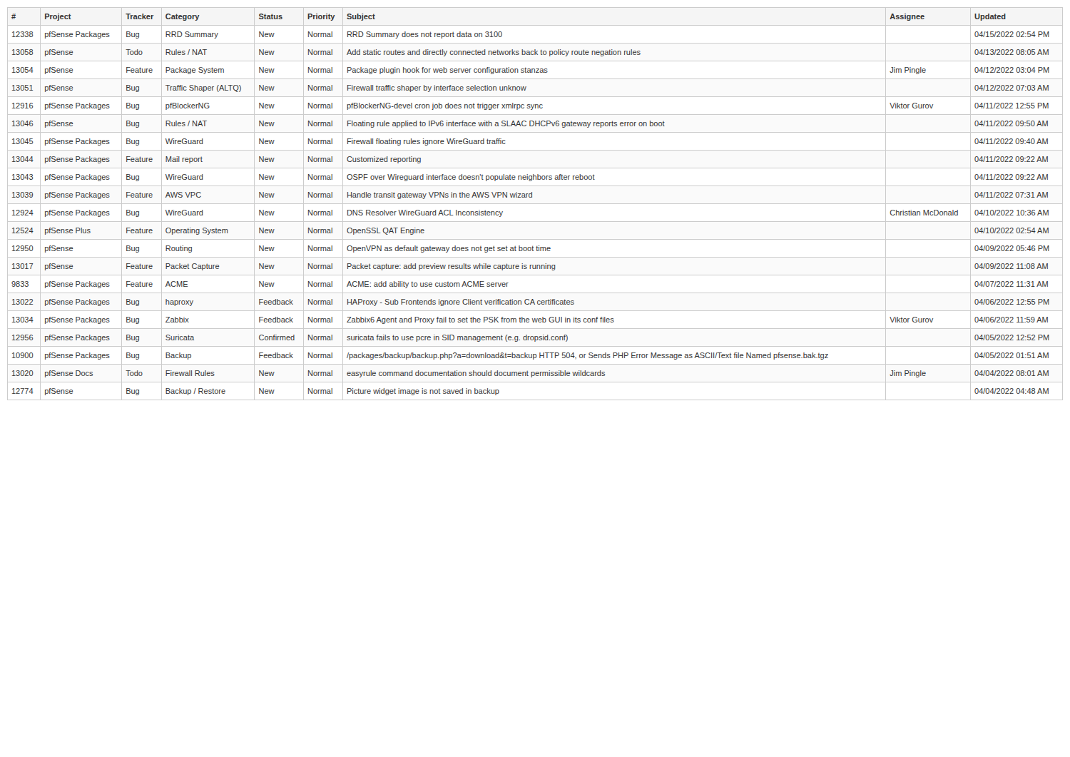| # | Project | Tracker | Category | Status | Priority | Subject | Assignee | Updated |
| --- | --- | --- | --- | --- | --- | --- | --- | --- |
| 12338 | pfSense Packages | Bug | RRD Summary | New | Normal | RRD Summary does not report data on 3100 | | 04/15/2022 02:54 PM |
| 13058 | pfSense | Todo | Rules / NAT | New | Normal | Add static routes and directly connected networks back to policy route negation rules | | 04/13/2022 08:05 AM |
| 13054 | pfSense | Feature | Package System | New | Normal | Package plugin hook for web server configuration stanzas | Jim Pingle | 04/12/2022 03:04 PM |
| 13051 | pfSense | Bug | Traffic Shaper (ALTQ) | New | Normal | Firewall traffic shaper by interface selection unknow | | 04/12/2022 07:03 AM |
| 12916 | pfSense Packages | Bug | pfBlockerNG | New | Normal | pfBlockerNG-devel cron job does not trigger xmlrpc sync | Viktor Gurov | 04/11/2022 12:55 PM |
| 13046 | pfSense | Bug | Rules / NAT | New | Normal | Floating rule applied to IPv6 interface with a SLAAC DHCPv6 gateway reports error on boot | | 04/11/2022 09:50 AM |
| 13045 | pfSense Packages | Bug | WireGuard | New | Normal | Firewall floating rules ignore WireGuard traffic | | 04/11/2022 09:40 AM |
| 13044 | pfSense Packages | Feature | Mail report | New | Normal | Customized reporting | | 04/11/2022 09:22 AM |
| 13043 | pfSense Packages | Bug | WireGuard | New | Normal | OSPF over Wireguard interface doesn't populate neighbors after reboot | | 04/11/2022 09:22 AM |
| 13039 | pfSense Packages | Feature | AWS VPC | New | Normal | Handle transit gateway VPNs in the AWS VPN wizard | | 04/11/2022 07:31 AM |
| 12924 | pfSense Packages | Bug | WireGuard | New | Normal | DNS Resolver WireGuard ACL Inconsistency | Christian McDonald | 04/10/2022 10:36 AM |
| 12524 | pfSense Plus | Feature | Operating System | New | Normal | OpenSSL QAT Engine | | 04/10/2022 02:54 AM |
| 12950 | pfSense | Bug | Routing | New | Normal | OpenVPN as default gateway does not get set at boot time | | 04/09/2022 05:46 PM |
| 13017 | pfSense | Feature | Packet Capture | New | Normal | Packet capture: add preview results while capture is running | | 04/09/2022 11:08 AM |
| 9833 | pfSense Packages | Feature | ACME | New | Normal | ACME: add ability to use custom ACME server | | 04/07/2022 11:31 AM |
| 13022 | pfSense Packages | Bug | haproxy | Feedback | Normal | HAProxy - Sub Frontends ignore Client verification CA certificates | | 04/06/2022 12:55 PM |
| 13034 | pfSense Packages | Bug | Zabbix | Feedback | Normal | Zabbix6 Agent and Proxy fail to set the PSK from the web GUI in its conf files | Viktor Gurov | 04/06/2022 11:59 AM |
| 12956 | pfSense Packages | Bug | Suricata | Confirmed | Normal | suricata fails to use pcre in SID management (e.g. dropsid.conf) | | 04/05/2022 12:52 PM |
| 10900 | pfSense Packages | Bug | Backup | Feedback | Normal | /packages/backup/backup.php?a=download&t=backup HTTP 504, or Sends PHP Error Message as ASCII/Text file Named pfsense.bak.tgz | | 04/05/2022 01:51 AM |
| 13020 | pfSense Docs | Todo | Firewall Rules | New | Normal | easyrule command documentation should document permissible wildcards | Jim Pingle | 04/04/2022 08:01 AM |
| 12774 | pfSense | Bug | Backup / Restore | New | Normal | Picture widget image is not saved in backup | | 04/04/2022 04:48 AM |